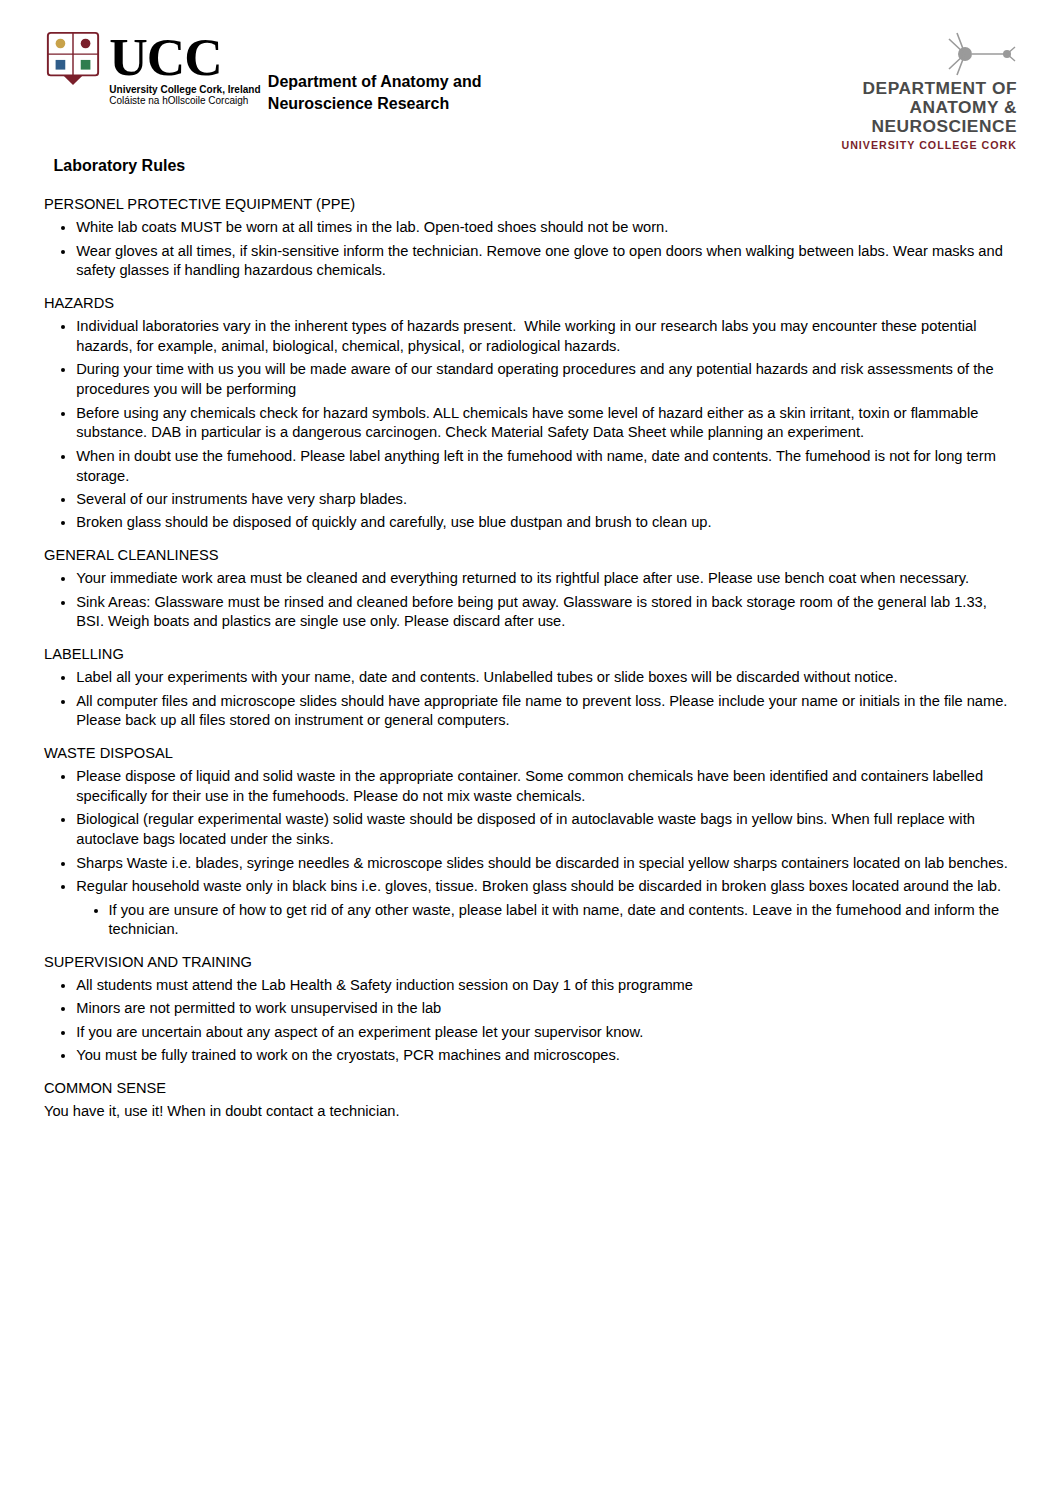UCC University College Cork, Ireland Coláiste na hOllscoile Corcaigh
Department of Anatomy and Neuroscience Research
DEPARTMENT OF
ANATOMY &
NEUROSCIENCE UNIVERSITY COLLEGE CORK
Laboratory Rules
Personel Protective Equipment (PPE)
White lab coats MUST be worn at all times in the lab. Open-toed shoes should not be worn.
Wear gloves at all times, if skin-sensitive inform the technician. Remove one glove to open doors when walking between labs. Wear masks and safety glasses if handling hazardous chemicals.
Hazards
Individual laboratories vary in the inherent types of hazards present. While working in our research labs you may encounter these potential hazards, for example, animal, biological, chemical, physical, or radiological hazards.
During your time with us you will be made aware of our standard operating procedures and any potential hazards and risk assessments of the procedures you will be performing
Before using any chemicals check for hazard symbols. ALL chemicals have some level of hazard either as a skin irritant, toxin or flammable substance. DAB in particular is a dangerous carcinogen. Check Material Safety Data Sheet while planning an experiment.
When in doubt use the fumehood. Please label anything left in the fumehood with name, date and contents. The fumehood is not for long term storage.
Several of our instruments have very sharp blades.
Broken glass should be disposed of quickly and carefully, use blue dustpan and brush to clean up.
General Cleanliness
Your immediate work area must be cleaned and everything returned to its rightful place after use. Please use bench coat when necessary.
Sink Areas: Glassware must be rinsed and cleaned before being put away. Glassware is stored in back storage room of the general lab 1.33, BSI. Weigh boats and plastics are single use only. Please discard after use.
Labelling
Label all your experiments with your name, date and contents. Unlabelled tubes or slide boxes will be discarded without notice.
All computer files and microscope slides should have appropriate file name to prevent loss. Please include your name or initials in the file name. Please back up all files stored on instrument or general computers.
Waste Disposal
Please dispose of liquid and solid waste in the appropriate container. Some common chemicals have been identified and containers labelled specifically for their use in the fumehoods. Please do not mix waste chemicals.
Biological (regular experimental waste) solid waste should be disposed of in autoclavable waste bags in yellow bins. When full replace with autoclave bags located under the sinks.
Sharps Waste i.e. blades, syringe needles & microscope slides should be discarded in special yellow sharps containers located on lab benches.
Regular household waste only in black bins i.e. gloves, tissue. Broken glass should be discarded in broken glass boxes located around the lab.
If you are unsure of how to get rid of any other waste, please label it with name, date and contents. Leave in the fumehood and inform the technician.
Supervision and Training
All students must attend the Lab Health & Safety induction session on Day 1 of this programme
Minors are not permitted to work unsupervised in the lab
If you are uncertain about any aspect of an experiment please let your supervisor know.
You must be fully trained to work on the cryostats, PCR machines and microscopes.
Common Sense
You have it, use it! When in doubt contact a technician.